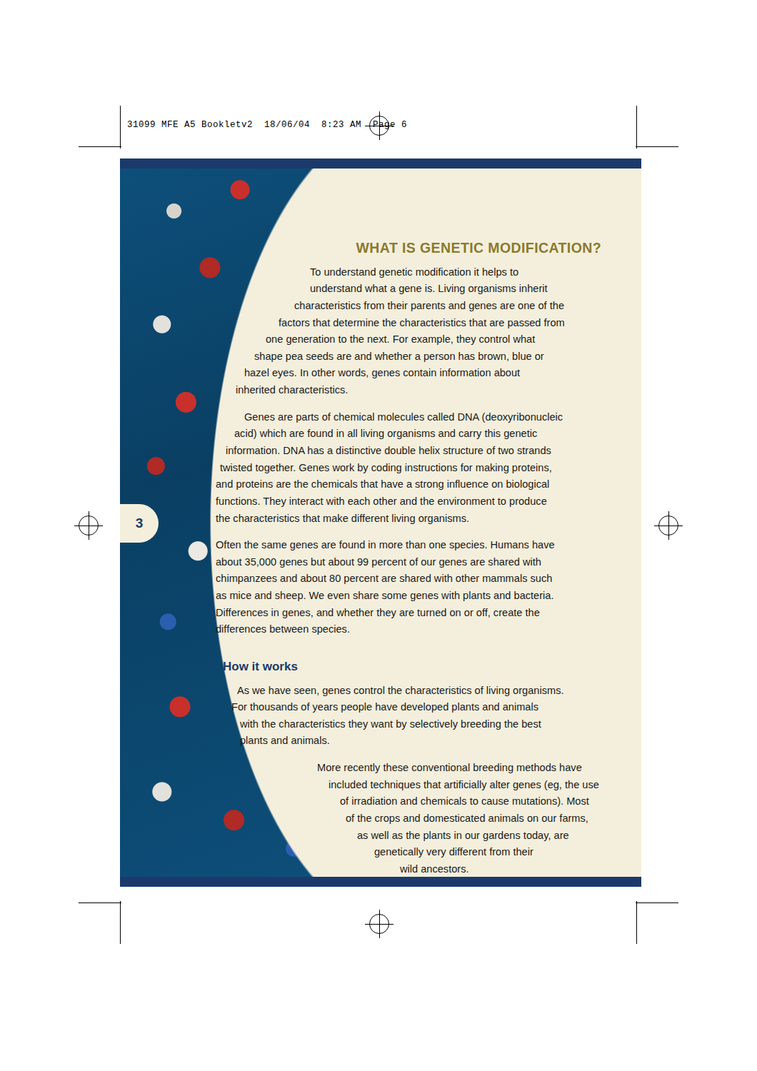31099 MFE A5 Bookletv2 18/06/04 8:23 AM Page 6
3
What is genetic modification?
To understand genetic modification it helps to understand what a gene is. Living organisms inherit characteristics from their parents and genes are one of the factors that determine the characteristics that are passed from one generation to the next. For example, they control what shape pea seeds are and whether a person has brown, blue or hazel eyes. In other words, genes contain information about inherited characteristics.
Genes are parts of chemical molecules called DNA (deoxyribonucleic acid) which are found in all living organisms and carry this genetic information. DNA has a distinctive double helix structure of two strands twisted together. Genes work by coding instructions for making proteins, and proteins are the chemicals that have a strong influence on biological functions. They interact with each other and the environment to produce the characteristics that make different living organisms.
Often the same genes are found in more than one species. Humans have about 35,000 genes but about 99 percent of our genes are shared with chimpanzees and about 80 percent are shared with other mammals such as mice and sheep. We even share some genes with plants and bacteria. Differences in genes, and whether they are turned on or off, create the differences between species.
How it works
As we have seen, genes control the characteristics of living organisms. For thousands of years people have developed plants and animals with the characteristics they want by selectively breeding the best plants and animals.
More recently these conventional breeding methods have included techniques that artificially alter genes (eg, the use of irradiation and chemicals to cause mutations). Most of the crops and domesticated animals on our farms, as well as the plants in our gardens today, are genetically very different from their wild ancestors.